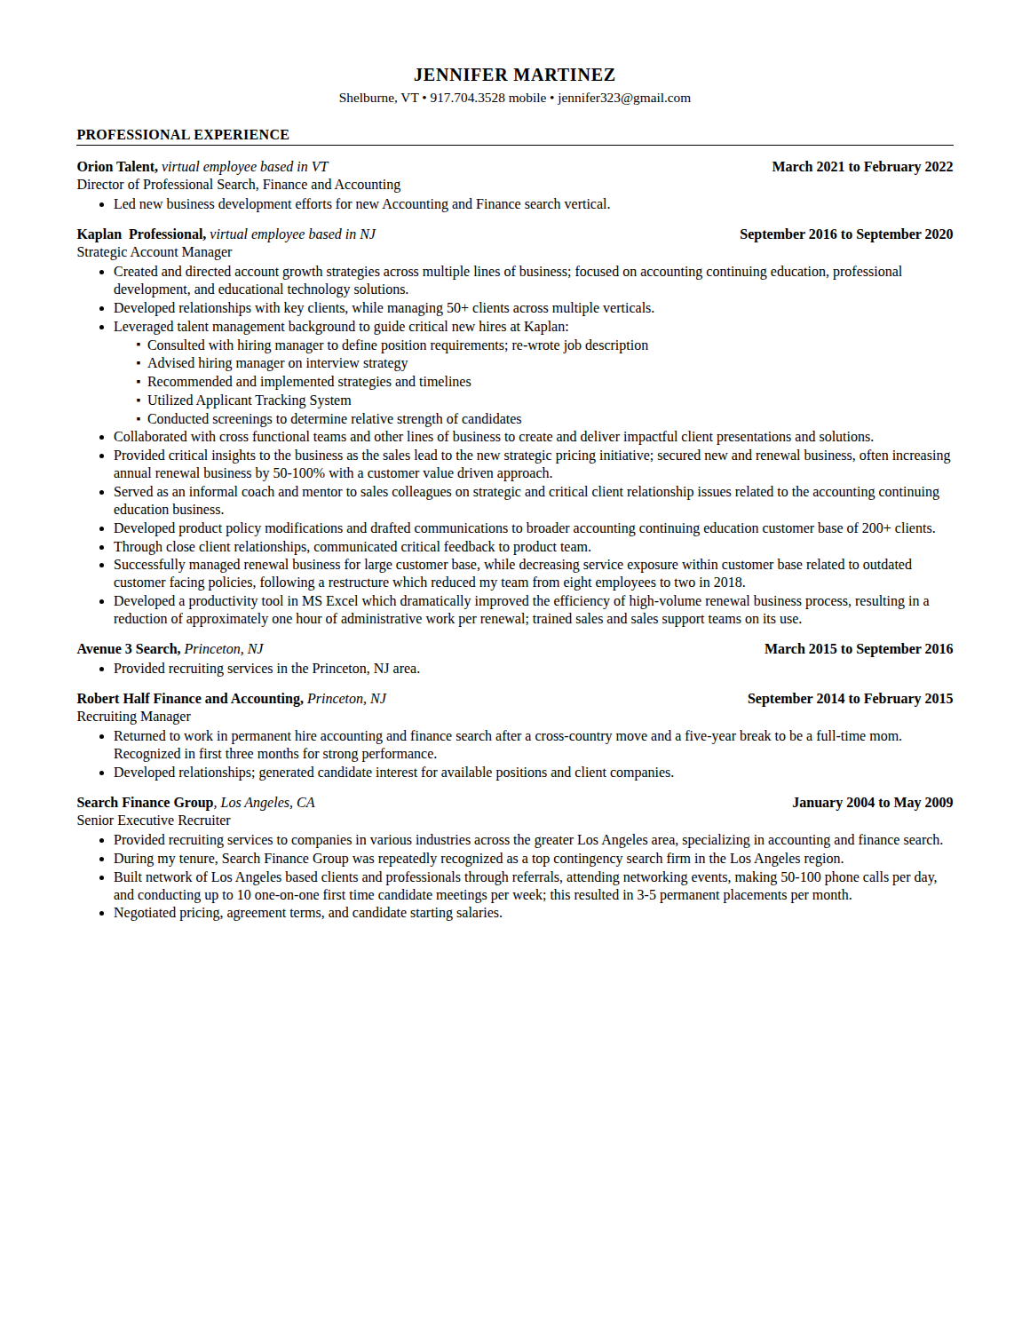JENNIFER MARTINEZ
Shelburne, VT • 917.704.3528 mobile • jennifer323@gmail.com
PROFESSIONAL EXPERIENCE
Orion Talent, virtual employee based in VT
March 2021 to February 2022
Director of Professional Search, Finance and Accounting
Led new business development efforts for new Accounting and Finance search vertical.
Kaplan Professional, virtual employee based in NJ
September 2016 to September 2020
Strategic Account Manager
Created and directed account growth strategies across multiple lines of business; focused on accounting continuing education, professional development, and educational technology solutions.
Developed relationships with key clients, while managing 50+ clients across multiple verticals.
Leveraged talent management background to guide critical new hires at Kaplan:
Consulted with hiring manager to define position requirements; re-wrote job description
Advised hiring manager on interview strategy
Recommended and implemented strategies and timelines
Utilized Applicant Tracking System
Conducted screenings to determine relative strength of candidates
Collaborated with cross functional teams and other lines of business to create and deliver impactful client presentations and solutions.
Provided critical insights to the business as the sales lead to the new strategic pricing initiative; secured new and renewal business, often increasing annual renewal business by 50-100% with a customer value driven approach.
Served as an informal coach and mentor to sales colleagues on strategic and critical client relationship issues related to the accounting continuing education business.
Developed product policy modifications and drafted communications to broader accounting continuing education customer base of 200+ clients.
Through close client relationships, communicated critical feedback to product team.
Successfully managed renewal business for large customer base, while decreasing service exposure within customer base related to outdated customer facing policies, following a restructure which reduced my team from eight employees to two in 2018.
Developed a productivity tool in MS Excel which dramatically improved the efficiency of high-volume renewal business process, resulting in a reduction of approximately one hour of administrative work per renewal; trained sales and sales support teams on its use.
Avenue 3 Search, Princeton, NJ
March 2015 to September 2016
Provided recruiting services in the Princeton, NJ area.
Robert Half Finance and Accounting, Princeton, NJ
September 2014 to February 2015
Recruiting Manager
Returned to work in permanent hire accounting and finance search after a cross-country move and a five-year break to be a full-time mom. Recognized in first three months for strong performance.
Developed relationships; generated candidate interest for available positions and client companies.
Search Finance Group, Los Angeles, CA
January 2004 to May 2009
Senior Executive Recruiter
Provided recruiting services to companies in various industries across the greater Los Angeles area, specializing in accounting and finance search.
During my tenure, Search Finance Group was repeatedly recognized as a top contingency search firm in the Los Angeles region.
Built network of Los Angeles based clients and professionals through referrals, attending networking events, making 50-100 phone calls per day, and conducting up to 10 one-on-one first time candidate meetings per week; this resulted in 3-5 permanent placements per month.
Negotiated pricing, agreement terms, and candidate starting salaries.